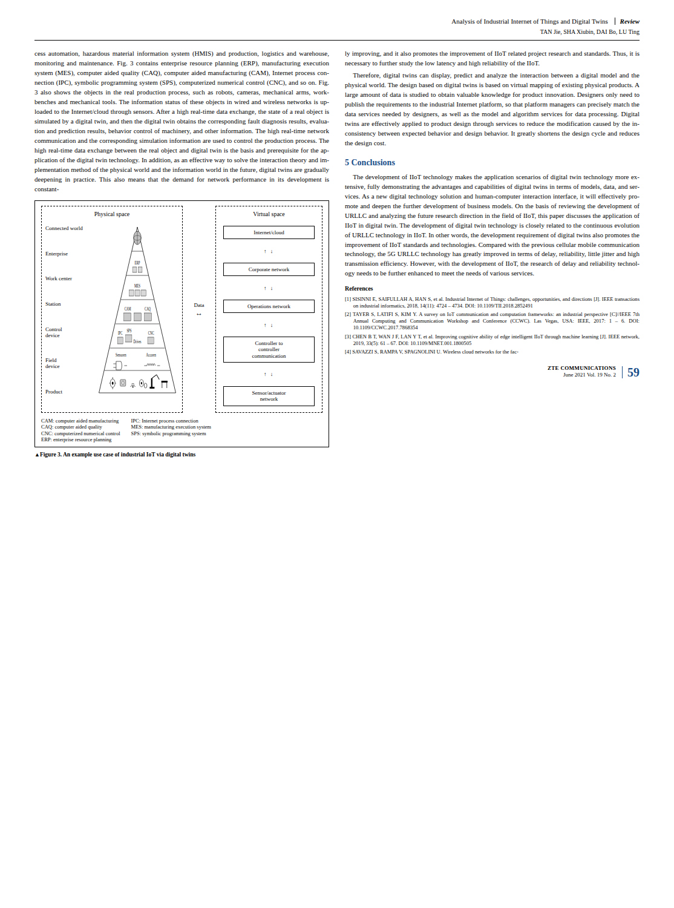Analysis of Industrial Internet of Things and Digital Twins Review
TAN Jie, SHA Xiubin, DAI Bo, LU Ting
cess automation, hazardous material information system (HMIS) and production, logistics and warehouse, monitoring and maintenance. Fig. 3 contains enterprise resource planning (ERP), manufacturing execution system (MES), computer aided quality (CAQ), computer aided manufacturing (CAM), Internet process connection (IPC), symbolic programming system (SPS), computerized numerical control (CNC), and so on. Fig. 3 also shows the objects in the real production process, such as robots, cameras, mechanical arms, workbenches and mechanical tools. The information status of these objects in wired and wireless networks is uploaded to the Internet/cloud through sensors. After a high real-time data exchange, the state of a real object is simulated by a digital twin, and then the digital twin obtains the corresponding fault diagnosis results, evaluation and prediction results, behavior control of machinery, and other information. The high real-time network communication and the corresponding simulation information are used to control the production process. The high real-time data exchange between the real object and digital twin is the basis and prerequisite for the application of the digital twin technology. In addition, as an effective way to solve the interaction theory and implementation method of the physical world and the information world in the future, digital twins are gradually deepening in practice. This also means that the demand for network performance in its development is constant-
Physical space
Connected world
Enterprise
Work center
Station
Control
device
Field
device
Product
ERP MES CAM CAQ IPC SPS CNC Drives Sensoren Accoren
Data
↔
Virtual space
Internet/cloud
↑ ↓
Corporate network
↑ ↓
Operations network
↑ ↓
Controller to
controller
communication
↑ ↓
Sensor/actuator
network
CAM: computer aided manufacturing
CAQ: computer aided quality
CNC: computerized numerical control
ERP: enterprise resource planning
IPC: Internet process connection
MES: manufacturing execution system
SPS: symbolic programming system
▲Figure 3. An example use case of industrial IoT via digital twins
ly improving, and it also promotes the improvement of IIoT related project research and standards. Thus, it is necessary to further study the low latency and high reliability of the IIoT.
Therefore, digital twins can display, predict and analyze the interaction between a digital model and the physical world. The design based on digital twins is based on virtual mapping of existing physical products. A large amount of data is studied to obtain valuable knowledge for product innovation. Designers only need to publish the requirements to the industrial Internet platform, so that platform managers can precisely match the data services needed by designers, as well as the model and algorithm services for data processing. Digital twins are effectively applied to product design through services to reduce the modification caused by the inconsistency between expected behavior and design behavior. It greatly shortens the design cycle and reduces the design cost.
5 Conclusions
The development of IIoT technology makes the application scenarios of digital twin technology more extensive, fully demonstrating the advantages and capabilities of digital twins in terms of models, data, and services. As a new digital technology solution and human-computer interaction interface, it will effectively promote and deepen the further development of business models. On the basis of reviewing the development of URLLC and analyzing the future research direction in the field of IIoT, this paper discusses the application of IIoT in digital twin. The development of digital twin technology is closely related to the continuous evolution of URLLC technology in IIoT. In other words, the development requirement of digital twins also promotes the improvement of IIoT standards and technologies. Compared with the previous cellular mobile communication technology, the 5G URLLC technology has greatly improved in terms of delay, reliability, little jitter and high transmission efficiency. However, with the development of IIoT, the research of delay and reliability technology needs to be further enhanced to meet the needs of various services.
References
[1] SISINNI E, SAIFULLAH A, HAN S, et al. Industrial Internet of Things: challenges, opportunities, and directions [J]. IEEE transactions on industrial informatics, 2018, 14(11): 4724 – 4734. DOI: 10.1109/TII.2018.2852491
[2] TAYEB S, LATIFI S, KIM Y. A survey on IoT communication and computation frameworks: an industrial perspective [C]//IEEE 7th Annual Computing and Communication Workshop and Conference (CCWC). Las Vegas, USA: IEEE, 2017: 1 – 6. DOI: 10.1109/CCWC.2017.7868354
[3] CHEN B T, WAN J F, LAN Y T, et al. Improving cognitive ability of edge intelligent IIoT through machine learning [J]. IEEE network, 2019, 33(5): 61 – 67. DOI: 10.1109/MNET.001.1800505
[4] SAVAZZI S, RAMPA V, SPAGNOLINI U. Wireless cloud networks for the fac-
ZTE COMMUNICATIONS
June 2021 Vol. 19 No. 2
59